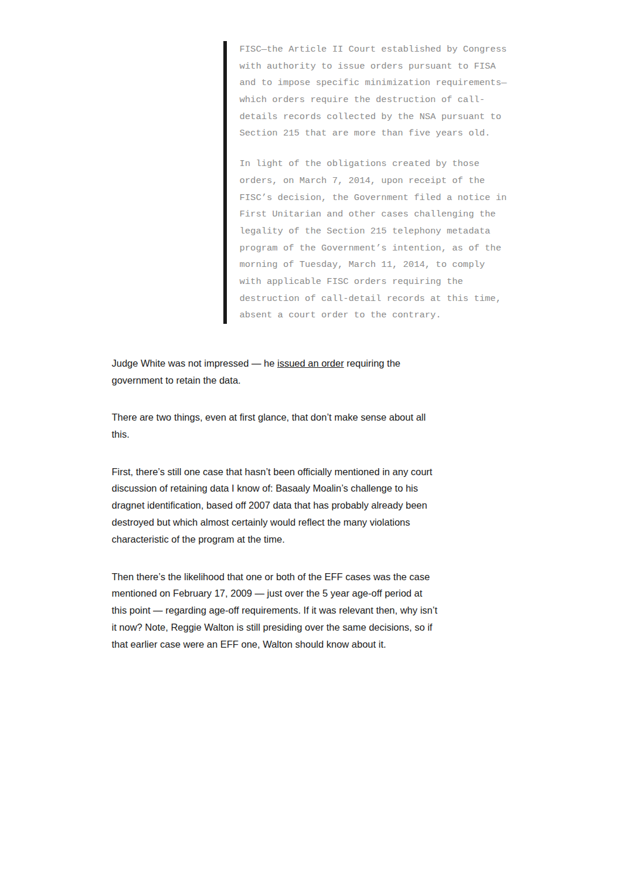FISC—the Article II Court established by Congress with authority to issue orders pursuant to FISA and to impose specific minimization requirements—which orders require the destruction of call-details records collected by the NSA pursuant to Section 215 that are more than five years old.
In light of the obligations created by those orders, on March 7, 2014, upon receipt of the FISC’s decision, the Government filed a notice in First Unitarian and other cases challenging the legality of the Section 215 telephony metadata program of the Government’s intention, as of the morning of Tuesday, March 11, 2014, to comply with applicable FISC orders requiring the destruction of call-detail records at this time, absent a court order to the contrary.
Judge White was not impressed — he issued an order requiring the government to retain the data.
There are two things, even at first glance, that don’t make sense about all this.
First, there’s still one case that hasn’t been officially mentioned in any court discussion of retaining data I know of: Basaaly Moalin’s challenge to his dragnet identification, based off 2007 data that has probably already been destroyed but which almost certainly would reflect the many violations characteristic of the program at the time.
Then there’s the likelihood that one or both of the EFF cases was the case mentioned on February 17, 2009 — just over the 5 year age-off period at this point — regarding age-off requirements. If it was relevant then, why isn’t it now? Note, Reggie Walton is still presiding over the same decisions, so if that earlier case were an EFF one, Walton should know about it.